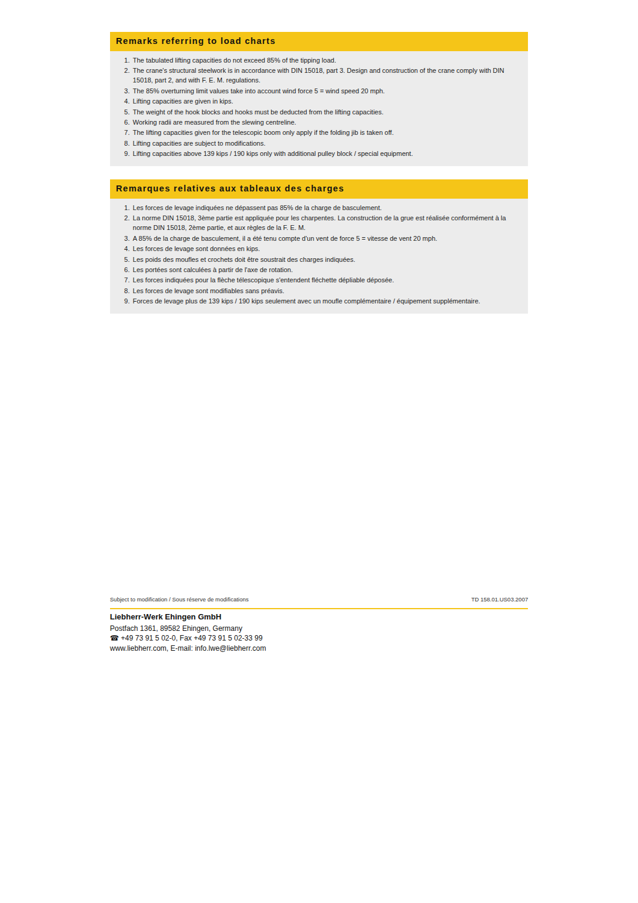Remarks referring to load charts
The tabulated lifting capacities do not exceed 85% of the tipping load.
The crane's structural steelwork is in accordance with DIN 15018, part 3. Design and construction of the crane comply with DIN 15018, part 2, and with F. E. M. regulations.
The 85% overturning limit values take into account wind force 5 = wind speed 20 mph.
Lifting capacities are given in kips.
The weight of the hook blocks and hooks must be deducted from the lifting capacities.
Working radii are measured from the slewing centreline.
The lifting capacities given for the telescopic boom only apply if the folding jib is taken off.
Lifting capacities are subject to modifications.
Lifting capacities above 139 kips / 190 kips only with additional pulley block / special equipment.
Remarques relatives aux tableaux des charges
Les forces de levage indiquées ne dépassent pas 85% de la charge de basculement.
La norme DIN 15018, 3ème partie est appliquée pour les charpentes. La construction de la grue est réalisée conformément à la norme DIN 15018, 2ème partie, et aux règles de la F. E. M.
A 85% de la charge de basculement, il a été tenu compte d'un vent de force 5 = vitesse de vent 20 mph.
Les forces de levage sont données en kips.
Les poids des moufles et crochets doit être soustrait des charges indiquées.
Les portées sont calculées à partir de l'axe de rotation.
Les forces indiquées pour la flèche télescopique s'entendent fléchette dépliable déposée.
Les forces de levage sont modifiables sans préavis.
Forces de levage plus de 139 kips / 190 kips seulement avec un moufle complémentaire / équipement supplémentaire.
Subject to modification / Sous réserve de modifications TD 158.01.US03.2007
Liebherr-Werk Ehingen GmbH
Postfach 1361, 89582 Ehingen, Germany
☎ +49 73 91 5 02-0, Fax +49 73 91 5 02-33 99
www.liebherr.com, E-mail: info.lwe@liebherr.com